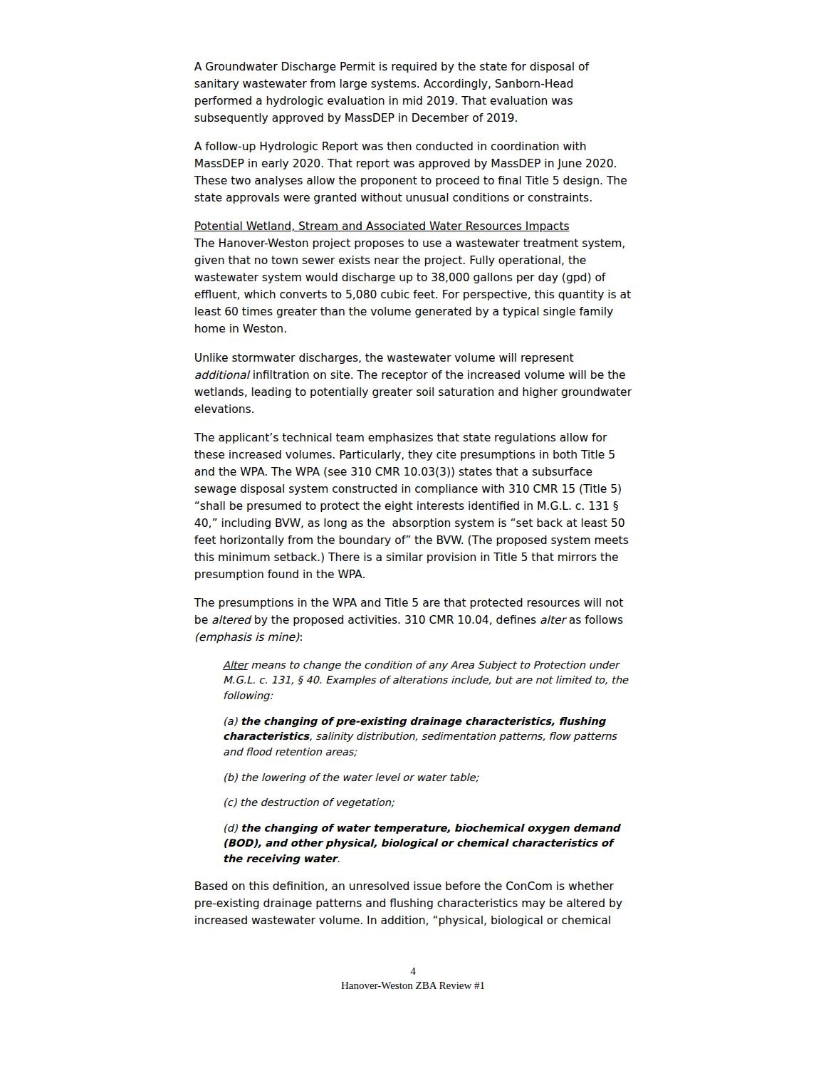A Groundwater Discharge Permit is required by the state for disposal of sanitary wastewater from large systems. Accordingly, Sanborn-Head performed a hydrologic evaluation in mid 2019. That evaluation was subsequently approved by MassDEP in December of 2019.
A follow-up Hydrologic Report was then conducted in coordination with MassDEP in early 2020. That report was approved by MassDEP in June 2020. These two analyses allow the proponent to proceed to final Title 5 design. The state approvals were granted without unusual conditions or constraints.
Potential Wetland, Stream and Associated Water Resources Impacts
The Hanover-Weston project proposes to use a wastewater treatment system, given that no town sewer exists near the project. Fully operational, the wastewater system would discharge up to 38,000 gallons per day (gpd) of effluent, which converts to 5,080 cubic feet. For perspective, this quantity is at least 60 times greater than the volume generated by a typical single family home in Weston.
Unlike stormwater discharges, the wastewater volume will represent additional infiltration on site. The receptor of the increased volume will be the wetlands, leading to potentially greater soil saturation and higher groundwater elevations.
The applicant’s technical team emphasizes that state regulations allow for these increased volumes. Particularly, they cite presumptions in both Title 5 and the WPA. The WPA (see 310 CMR 10.03(3)) states that a subsurface sewage disposal system constructed in compliance with 310 CMR 15 (Title 5) “shall be presumed to protect the eight interests identified in M.G.L. c. 131 § 40,” including BVW, as long as the absorption system is “set back at least 50 feet horizontally from the boundary of” the BVW. (The proposed system meets this minimum setback.) There is a similar provision in Title 5 that mirrors the presumption found in the WPA.
The presumptions in the WPA and Title 5 are that protected resources will not be altered by the proposed activities. 310 CMR 10.04, defines alter as follows (emphasis is mine):
Alter means to change the condition of any Area Subject to Protection under M.G.L. c. 131, § 40. Examples of alterations include, but are not limited to, the following:
(a) the changing of pre-existing drainage characteristics, flushing characteristics, salinity distribution, sedimentation patterns, flow patterns and flood retention areas;
(b) the lowering of the water level or water table;
(c) the destruction of vegetation;
(d) the changing of water temperature, biochemical oxygen demand (BOD), and other physical, biological or chemical characteristics of the receiving water.
Based on this definition, an unresolved issue before the ConCom is whether pre-existing drainage patterns and flushing characteristics may be altered by increased wastewater volume. In addition, “physical, biological or chemical
4 Hanover-Weston ZBA Review #1